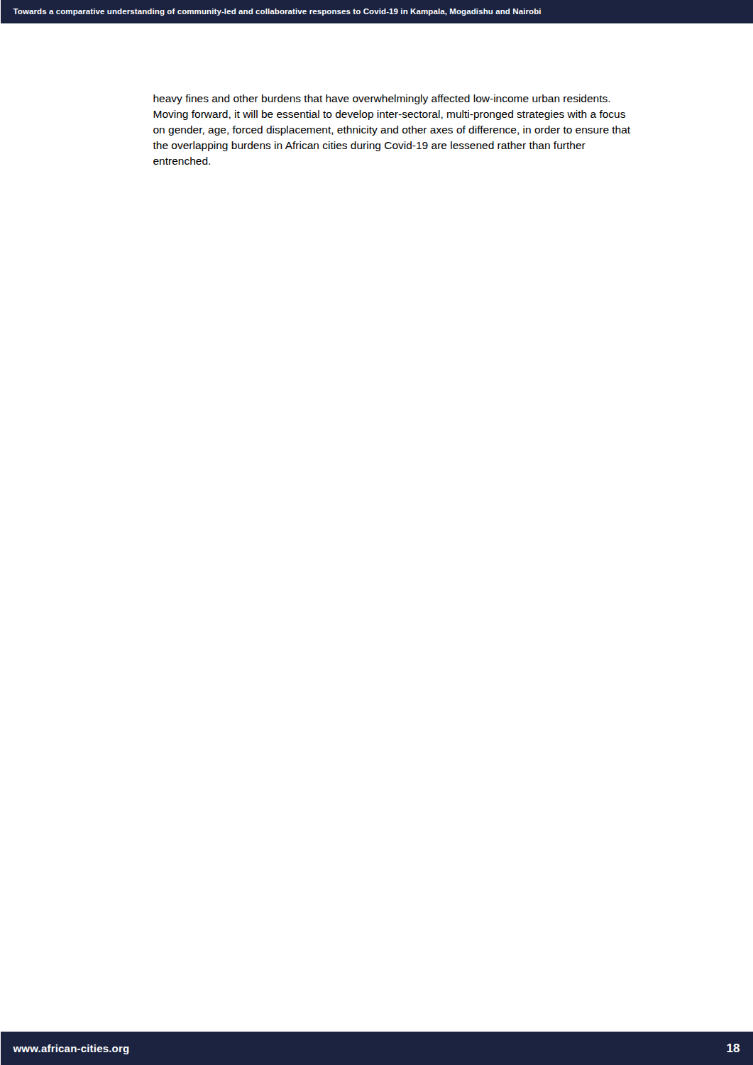Towards a comparative understanding of community-led and collaborative responses to Covid-19 in Kampala, Mogadishu and Nairobi
heavy fines and other burdens that have overwhelmingly affected low-income urban residents. Moving forward, it will be essential to develop inter-sectoral, multi-pronged strategies with a focus on gender, age, forced displacement, ethnicity and other axes of difference, in order to ensure that the overlapping burdens in African cities during Covid-19 are lessened rather than further entrenched.
www.african-cities.org 18